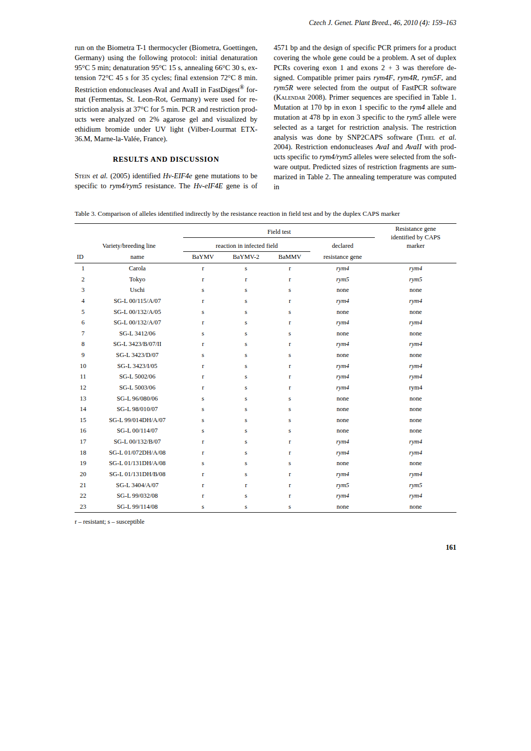Czech J. Genet. Plant Breed., 46, 2010 (4): 159–163
run on the Biometra T-1 thermocycler (Biometra, Goettingen, Germany) using the following protocol: initial denaturation 95°C 5 min; denaturation 95°C 15 s, annealing 66°C 30 s, extension 72°C 45 s for 35 cycles; final extension 72°C 8 min. Restriction endonucleases AvaI and AvaII in FastDigest® format (Fermentas, St. Leon-Rot, Germany) were used for restriction analysis at 37°C for 5 min. PCR and restriction products were analyzed on 2% agarose gel and visualized by ethidium bromide under UV light (Vilber-Lourmat ETX-36.M, Marne-la-Valée, France).
Results and discussion
Stein et al. (2005) identified Hv-EIF4e gene mutations to be specific to rym4/rym5 resist­ance. The Hv-eIF4E gene is of 4571 bp and the design of specific PCR primers for a product covering the whole gene could be a problem. A set of duplex PCRs covering exon 1 and exons 2 + 3 was therefore designed. Compatible primer pairs rym4F, rym4R, rym5F, and rym5R were selected from the output of FastPCR software (Kalendar 2008). Primer sequences are specified in Table 1. Mutation at 170 bp in exon 1 specific to the rym4 allele and mutation at 478 bp in exon 3 specific to the rym5 allele were selected as a target for restriction analysis. The restriction analysis was done by SNP2CAPS software (Thiel et al. 2004). Restriction endonucleases AvaI and AvaII with products specific to rym4/rym5 alleles were selected from the software output. Predicted sizes of restriction fragments are summarized in Table 2. The annealing temperature was computed in
Table 3. Comparison of alleles identified indirectly by the resistance reaction in field test and by the duplex CAPS marker
| Variety/breeding line | Field test | Resistance gene identified by CAPS marker |
| --- | --- | --- |
| reaction in infected field | declared |
| ID | name | BaYMV | BaYMV-2 | BaMMV | resistance gene | |
| 1 | Carola | r | s | r | rym4 | rym4 |
| 2 | Tokyo | r | r | r | rym5 | rym5 |
| 3 | Uschi | s | s | s | none | none |
| 4 | SG-L 00/115/A/07 | r | s | r | rym4 | rym4 |
| 5 | SG-L 00/132/A/05 | s | s | s | none | none |
| 6 | SG-L 00/132/A/07 | r | s | r | rym4 | rym4 |
| 7 | SG-L 3412/06 | s | s | s | none | none |
| 8 | SG-L 3423/B/07/II | r | s | r | rym4 | rym4 |
| 9 | SG-L 3423/D/07 | s | s | s | none | none |
| 10 | SG-L 3423/I/05 | r | s | r | rym4 | rym4 |
| 11 | SG-L 5002/06 | r | s | r | rym4 | rym4 |
| 12 | SG-L 5003/06 | r | s | r | rym4 | rym4 |
| 13 | SG-L 96/080/06 | s | s | s | none | none |
| 14 | SG-L 98/010/07 | s | s | s | none | none |
| 15 | SG-L 99/014DH/A/07 | s | s | s | none | none |
| 16 | SG-L 00/114/07 | s | s | s | none | none |
| 17 | SG-L 00/132/B/07 | r | s | r | rym4 | rym4 |
| 18 | SG-L 01/072DH/A/08 | r | s | r | rym4 | rym4 |
| 19 | SG-L 01/131DH/A/08 | s | s | s | none | none |
| 20 | SG-L 01/131DH/B/08 | r | s | r | rym4 | rym4 |
| 21 | SG-L 3404/A/07 | r | r | r | rym5 | rym5 |
| 22 | SG-L 99/032/08 | r | s | r | rym4 | rym4 |
| 23 | SG-L 99/114/08 | s | s | s | none | none |
r – resistant; s – susceptible
161